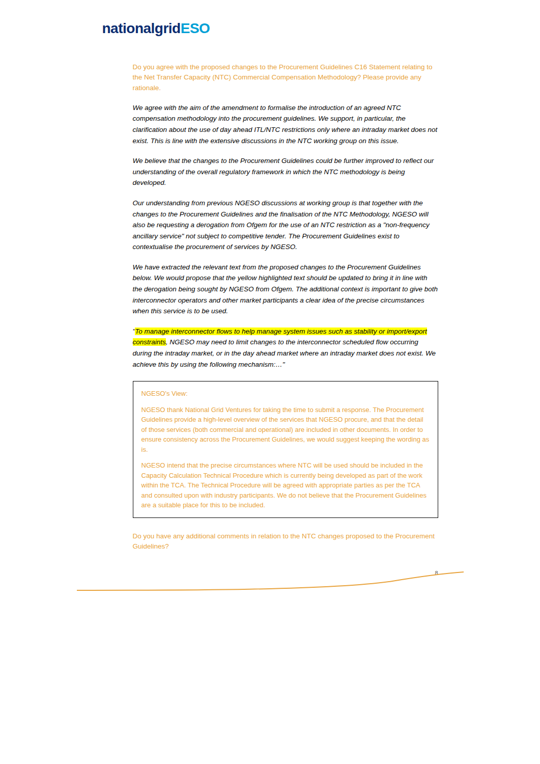national grid ESO
Do you agree with the proposed changes to the Procurement Guidelines C16 Statement relating to the Net Transfer Capacity (NTC) Commercial Compensation Methodology? Please provide any rationale.
We agree with the aim of the amendment to formalise the introduction of an agreed NTC compensation methodology into the procurement guidelines. We support, in particular, the clarification about the use of day ahead ITL/NTC restrictions only where an intraday market does not exist. This is line with the extensive discussions in the NTC working group on this issue.
We believe that the changes to the Procurement Guidelines could be further improved to reflect our understanding of the overall regulatory framework in which the NTC methodology is being developed.
Our understanding from previous NGESO discussions at working group is that together with the changes to the Procurement Guidelines and the finalisation of the NTC Methodology, NGESO will also be requesting a derogation from Ofgem for the use of an NTC restriction as a "non-frequency ancillary service" not subject to competitive tender. The Procurement Guidelines exist to contextualise the procurement of services by NGESO.
We have extracted the relevant text from the proposed changes to the Procurement Guidelines below. We would propose that the yellow highlighted text should be updated to bring it in line with the derogation being sought by NGESO from Ofgem. The additional context is important to give both interconnector operators and other market participants a clear idea of the precise circumstances when this service is to be used.
"To manage interconnector flows to help manage system issues such as stability or import/export constraints, NGESO may need to limit changes to the interconnector scheduled flow occurring during the intraday market, or in the day ahead market where an intraday market does not exist. We achieve this by using the following mechanism:…"
NGESO's View:
NGESO thank National Grid Ventures for taking the time to submit a response. The Procurement Guidelines provide a high-level overview of the services that NGESO procure, and that the detail of those services (both commercial and operational) are included in other documents. In order to ensure consistency across the Procurement Guidelines, we would suggest keeping the wording as is.
NGESO intend that the precise circumstances where NTC will be used should be included in the Capacity Calculation Technical Procedure which is currently being developed as part of the work within the TCA. The Technical Procedure will be agreed with appropriate parties as per the TCA and consulted upon with industry participants. We do not believe that the Procurement Guidelines are a suitable place for this to be included.
Do you have any additional comments in relation to the NTC changes proposed to the Procurement Guidelines?
8